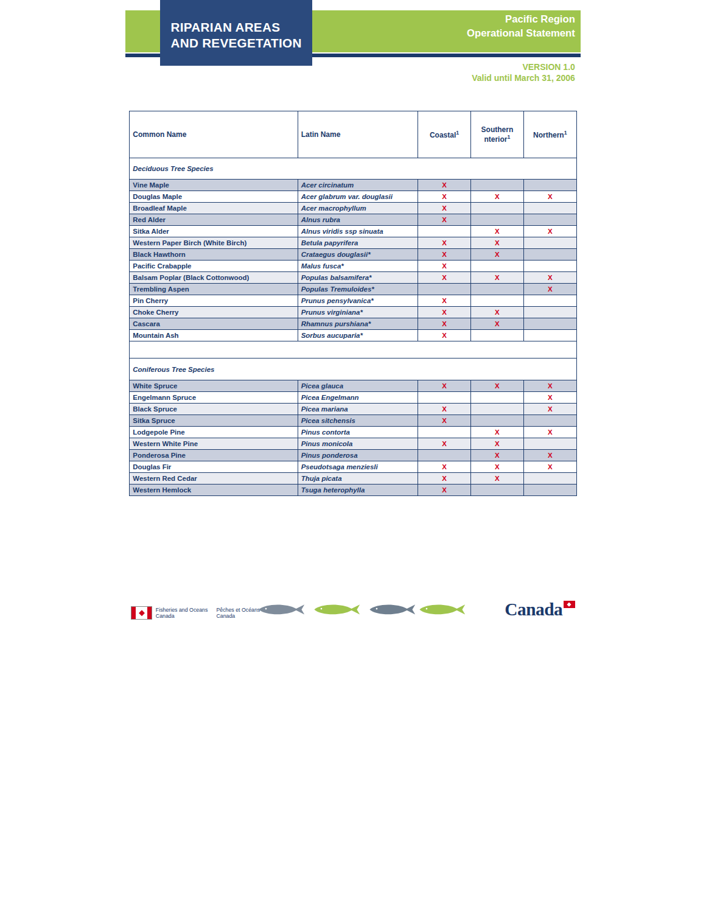RIPARIAN AREAS
AND REVEGETATION
Pacific Region
Operational Statement
VERSION 1.0
Valid until March 31, 2006
| Common Name | Latin Name | Coastal 1 | Southern nterior 1 | Northern 1 |
| --- | --- | --- | --- | --- |
| Deciduous Tree Species |
| Vine Maple | Acer circinatum | X | | |
| Douglas Maple | Acer glabrum var. douglasii | X | X | X |
| Broadleaf Maple | Acer macrophyllum | X | | |
| Red Alder | Alnus rubra | X | | |
| Sitka Alder | Alnus viridis ssp sinuata | | X | X |
| Western Paper Birch (White Birch) | Betula papyrifera | X | X | |
| Black Hawthorn | Crataegus douglasii* | X | X | |
| Pacific Crabapple | Malus fusca* | X | | |
| Balsam Poplar (Black Cottonwood) | Populas balsamifera* | X | X | X |
| Trembling Aspen | Populas Tremuloides* | | | X |
| Pin Cherry | Prunus pensylvanica* | X | | |
| Choke Cherry | Prunus virginiana* | X | X | |
| Cascara | Rhamnus purshiana* | X | X | |
| Mountain Ash | Sorbus aucuparia* | X | | |
| Coniferous Tree Species |
| White Spruce | Picea glauca | X | X | X |
| Engelmann Spruce | Picea Engelmann | | | X |
| Black Spruce | Picea mariana | X | | X |
| Sitka Spruce | Picea sitchensis | X | | |
| Lodgepole Pine | Pinus contorta | | X | X |
| Western White Pine | Pinus monicola | X | X | |
| Ponderosa Pine | Pinus ponderosa | | X | X |
| Douglas Fir | Pseudotsaga menziesli | X | X | X |
| Western Red Cedar | Thuja picata | X | X | |
| Western Hemlock | Tsuga heterophylla | X | | |
Fisheries and Oceans
Canada
Pêches et Océans
Canada
Canada